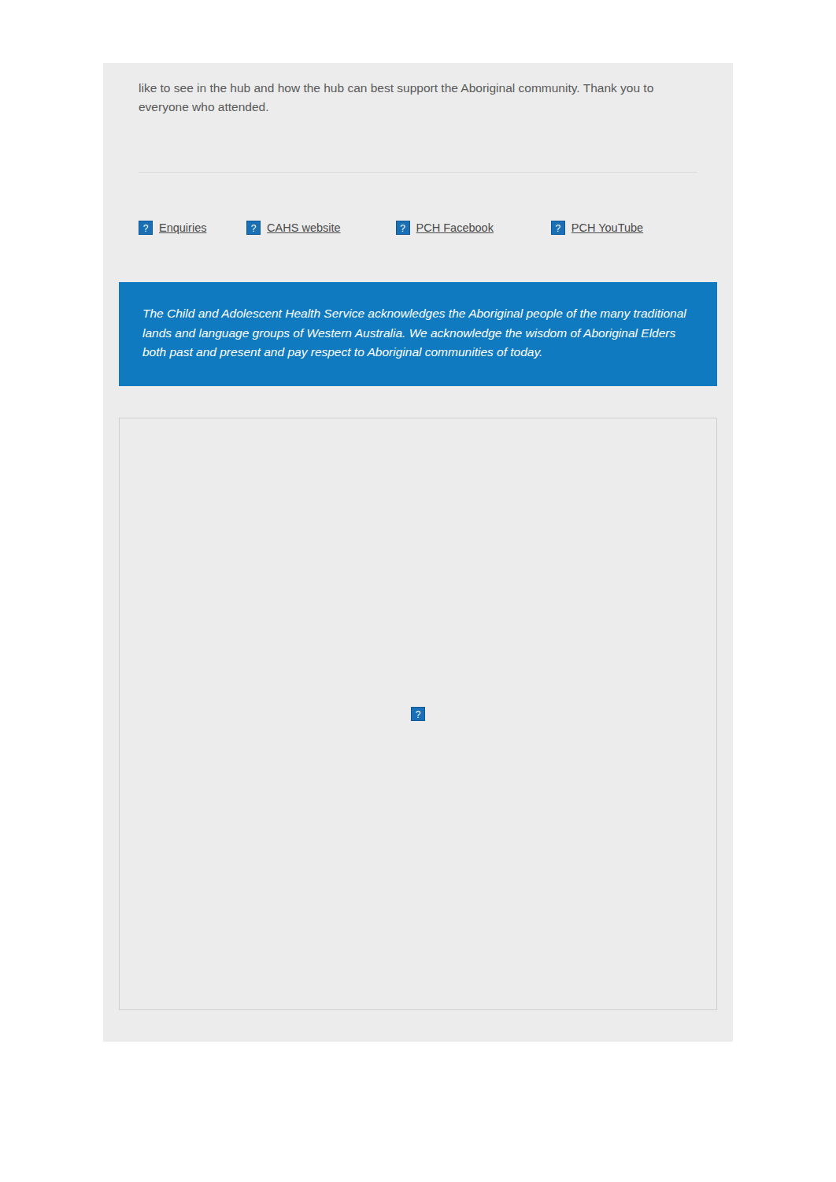like to see in the hub and how the hub can best support the Aboriginal community. Thank you to everyone who attended.
| ? Enquiries | ? CAHS website | ? PCH Facebook | ? PCH YouTube |
The Child and Adolescent Health Service acknowledges the Aboriginal people of the many traditional lands and language groups of Western Australia. We acknowledge the wisdom of Aboriginal Elders both past and present and pay respect to Aboriginal communities of today.
?